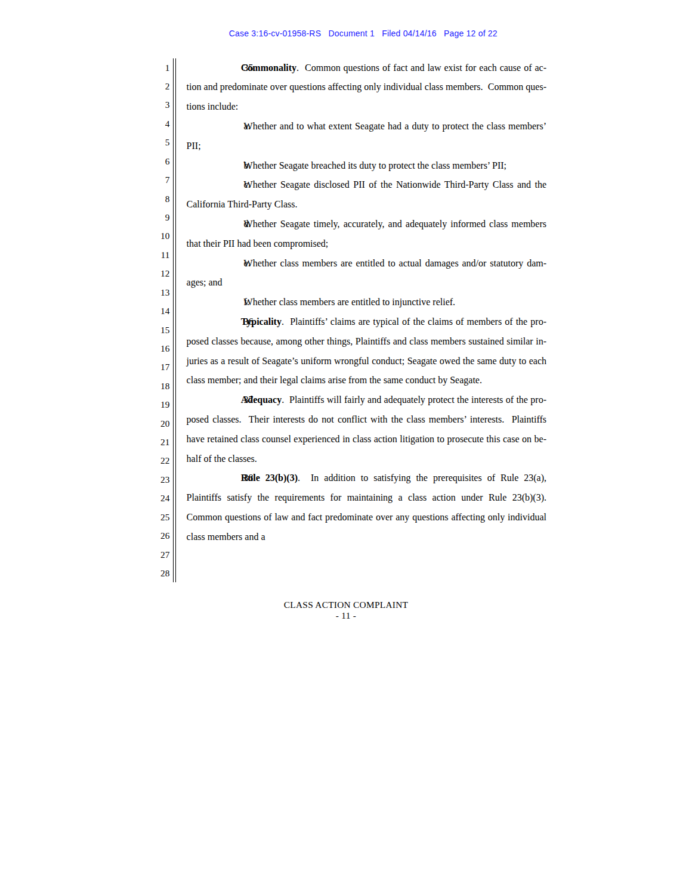Case 3:16-cv-01958-RS Document 1 Filed 04/14/16 Page 12 of 22
1
2
3
4
5
6
7
8
9
10
11
12
13
14
15
16
17
18
19
20
21
22
23
24
25
26
27
28
35. Commonality. Common questions of fact and law exist for each cause of action and predominate over questions affecting only individual class members. Common questions include:
a. Whether and to what extent Seagate had a duty to protect the class members’ PII;
b. Whether Seagate breached its duty to protect the class members’ PII;
c. Whether Seagate disclosed PII of the Nationwide Third-Party Class and the California Third-Party Class.
d. Whether Seagate timely, accurately, and adequately informed class members that their PII had been compromised;
e. Whether class members are entitled to actual damages and/or statutory damages; and
f. Whether class members are entitled to injunctive relief.
36. Typicality. Plaintiffs’ claims are typical of the claims of members of the proposed classes because, among other things, Plaintiffs and class members sustained similar injuries as a result of Seagate’s uniform wrongful conduct; Seagate owed the same duty to each class member; and their legal claims arise from the same conduct by Seagate.
37. Adequacy. Plaintiffs will fairly and adequately protect the interests of the proposed classes. Their interests do not conflict with the class members’ interests. Plaintiffs have retained class counsel experienced in class action litigation to prosecute this case on behalf of the classes.
38. Rule 23(b)(3). In addition to satisfying the prerequisites of Rule 23(a), Plaintiffs satisfy the requirements for maintaining a class action under Rule 23(b)(3). Common questions of law and fact predominate over any questions affecting only individual class members and a
CLASS ACTION COMPLAINT - 11 -